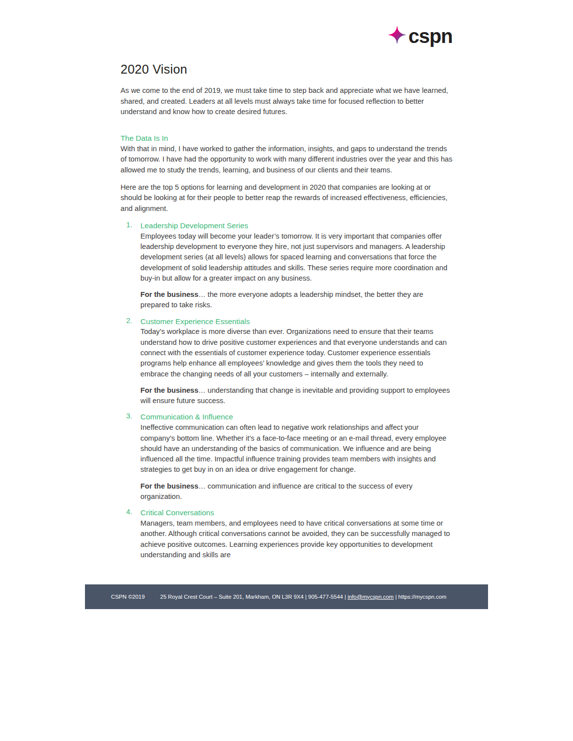✦cspn
2020 Vision
As we come to the end of 2019, we must take time to step back and appreciate what we have learned, shared, and created. Leaders at all levels must always take time for focused reflection to better understand and know how to create desired futures.
The Data Is In
With that in mind, I have worked to gather the information, insights, and gaps to understand the trends of tomorrow. I have had the opportunity to work with many different industries over the year and this has allowed me to study the trends, learning, and business of our clients and their teams.
Here are the top 5 options for learning and development in 2020 that companies are looking at or should be looking at for their people to better reap the rewards of increased effectiveness, efficiencies, and alignment.
Leadership Development Series
Employees today will become your leader’s tomorrow. It is very important that companies offer leadership development to everyone they hire, not just supervisors and managers. A leadership development series (at all levels) allows for spaced learning and conversations that force the development of solid leadership attitudes and skills. These series require more coordination and buy-in but allow for a greater impact on any business.
For the business… the more everyone adopts a leadership mindset, the better they are prepared to take risks.
Customer Experience Essentials
Today’s workplace is more diverse than ever. Organizations need to ensure that their teams understand how to drive positive customer experiences and that everyone understands and can connect with the essentials of customer experience today. Customer experience essentials programs help enhance all employees’ knowledge and gives them the tools they need to embrace the changing needs of all your customers – internally and externally.
For the business… understanding that change is inevitable and providing support to employees will ensure future success.
Communication & Influence
Ineffective communication can often lead to negative work relationships and affect your company’s bottom line. Whether it’s a face-to-face meeting or an e-mail thread, every employee should have an understanding of the basics of communication. We influence and are being influenced all the time. Impactful influence training provides team members with insights and strategies to get buy in on an idea or drive engagement for change.
For the business… communication and influence are critical to the success of every organization.
Critical Conversations
Managers, team members, and employees need to have critical conversations at some time or another. Although critical conversations cannot be avoided, they can be successfully managed to achieve positive outcomes. Learning experiences provide key opportunities to development understanding and skills are
CSPN ©2019 25 Royal Crest Court – Suite 201, Markham, ON L3R 9X4 | 905-477-5544 | info@mycspn.com | https://mycspn.com